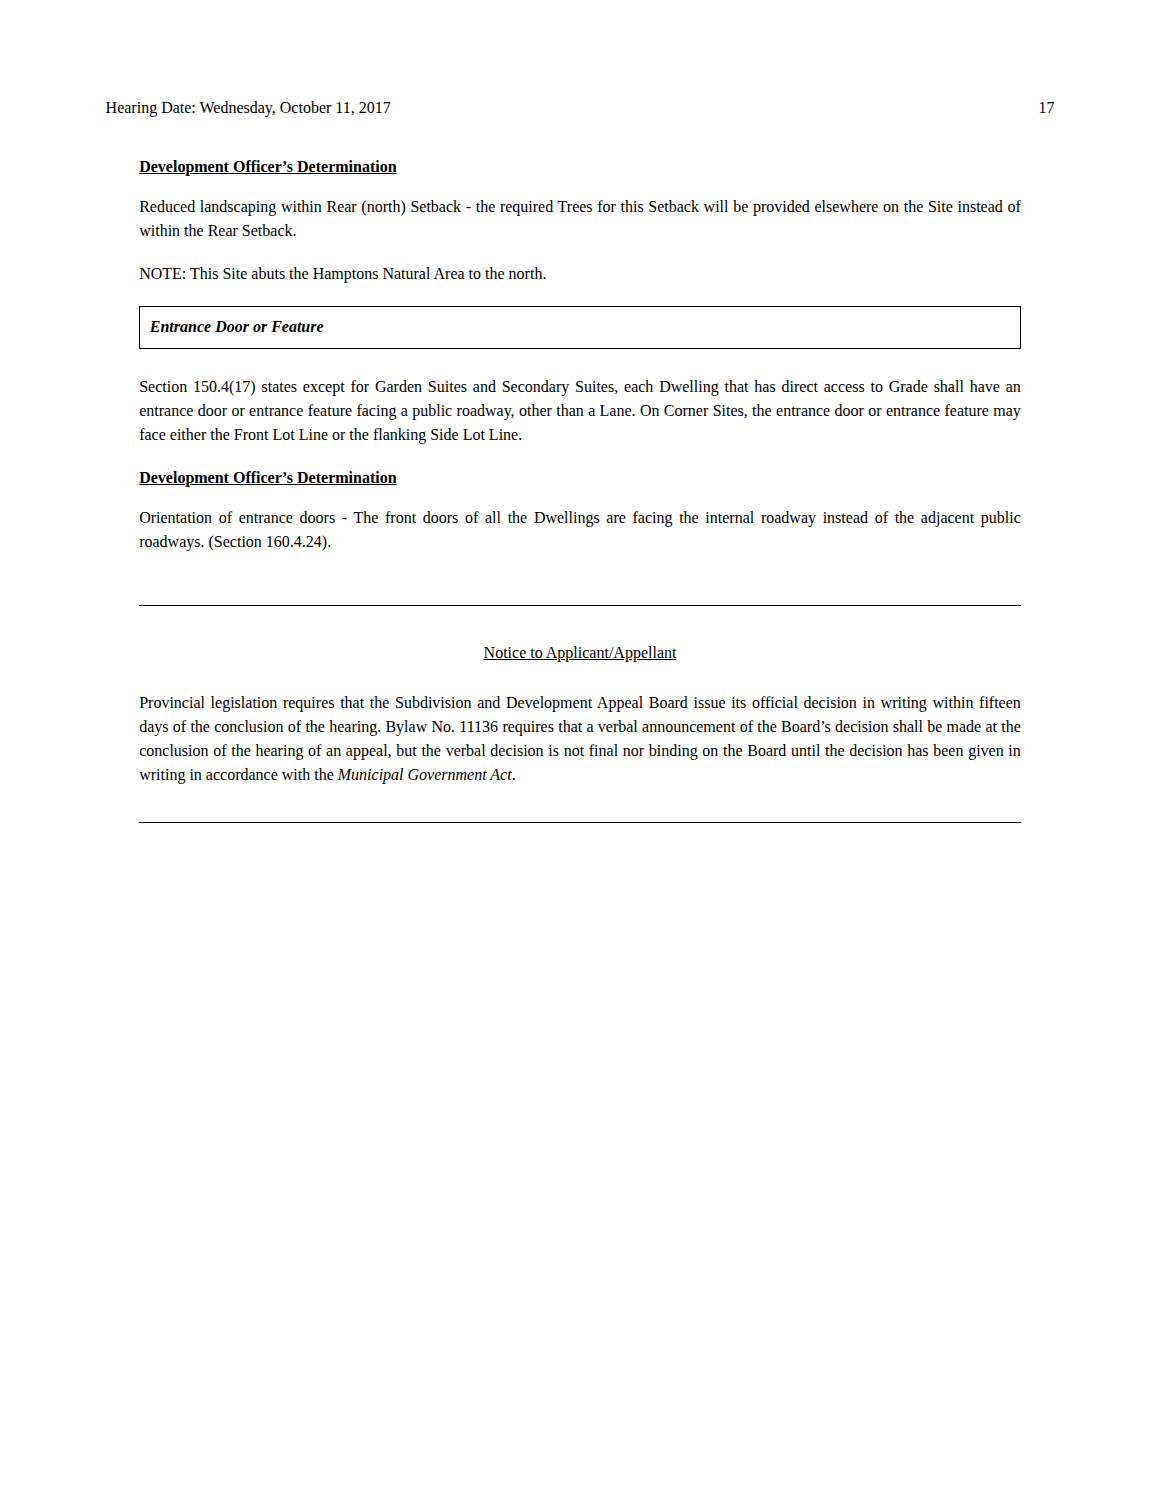Hearing Date: Wednesday, October 11, 2017 17
Development Officer’s Determination
Reduced landscaping within Rear (north) Setback - the required Trees for this Setback will be provided elsewhere on the Site instead of within the Rear Setback.
NOTE: This Site abuts the Hamptons Natural Area to the north.
Entrance Door or Feature
Section 150.4(17) states except for Garden Suites and Secondary Suites, each Dwelling that has direct access to Grade shall have an entrance door or entrance feature facing a public roadway, other than a Lane. On Corner Sites, the entrance door or entrance feature may face either the Front Lot Line or the flanking Side Lot Line.
Development Officer’s Determination
Orientation of entrance doors - The front doors of all the Dwellings are facing the internal roadway instead of the adjacent public roadways. (Section 160.4.24).
Notice to Applicant/Appellant
Provincial legislation requires that the Subdivision and Development Appeal Board issue its official decision in writing within fifteen days of the conclusion of the hearing. Bylaw No. 11136 requires that a verbal announcement of the Board’s decision shall be made at the conclusion of the hearing of an appeal, but the verbal decision is not final nor binding on the Board until the decision has been given in writing in accordance with the Municipal Government Act.